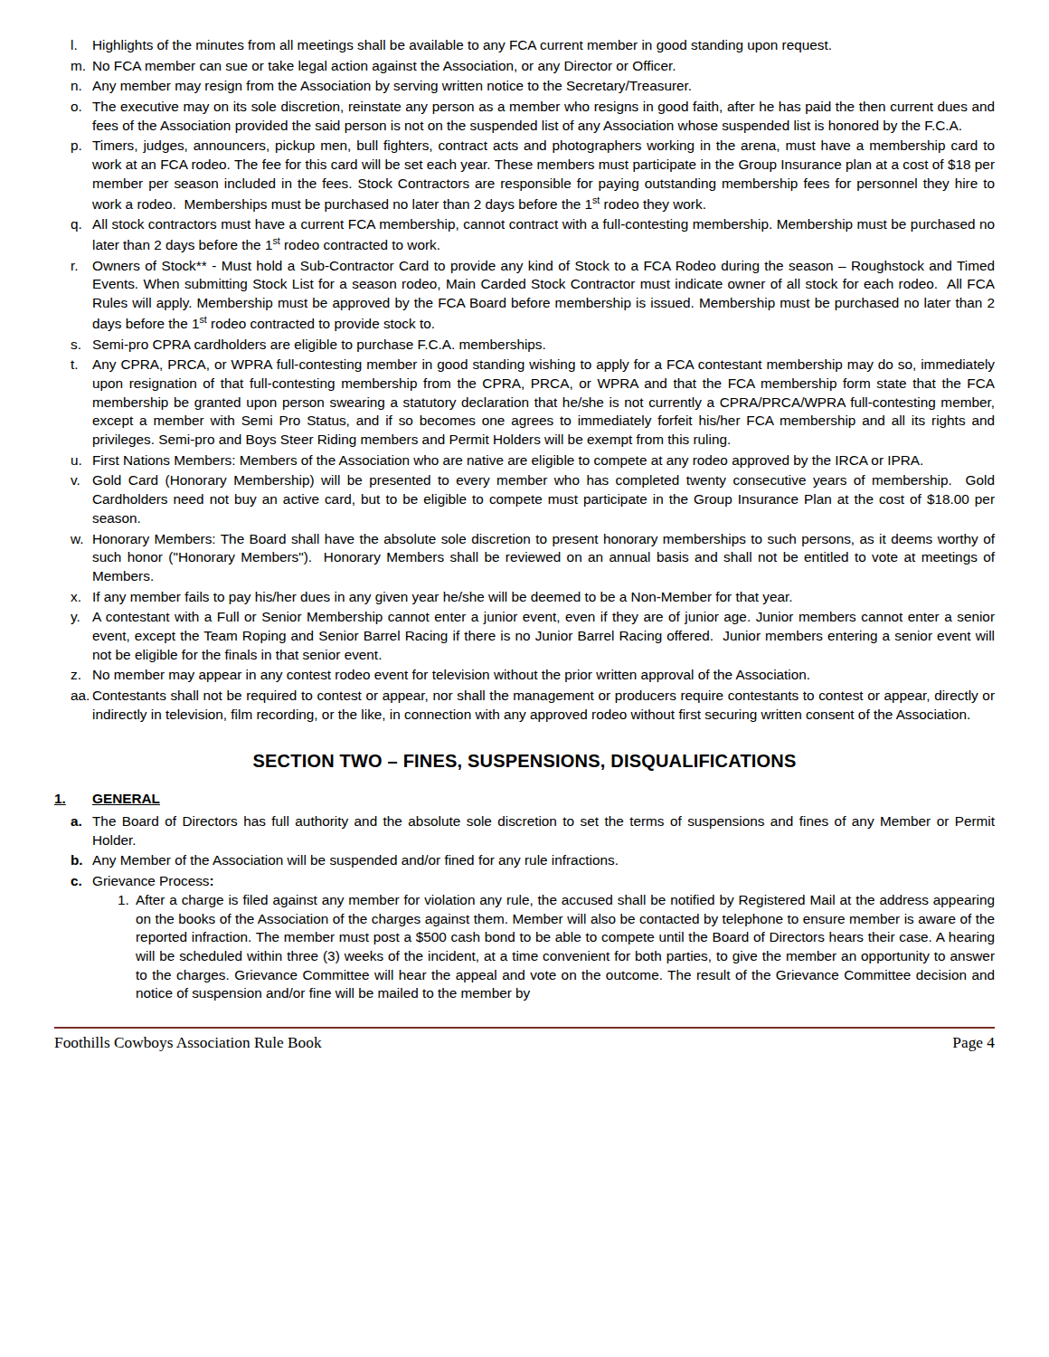l. Highlights of the minutes from all meetings shall be available to any FCA current member in good standing upon request.
m. No FCA member can sue or take legal action against the Association, or any Director or Officer.
n. Any member may resign from the Association by serving written notice to the Secretary/Treasurer.
o. The executive may on its sole discretion, reinstate any person as a member who resigns in good faith, after he has paid the then current dues and fees of the Association provided the said person is not on the suspended list of any Association whose suspended list is honored by the F.C.A.
p. Timers, judges, announcers, pickup men, bull fighters, contract acts and photographers working in the arena, must have a membership card to work at an FCA rodeo. The fee for this card will be set each year. These members must participate in the Group Insurance plan at a cost of $18 per member per season included in the fees. Stock Contractors are responsible for paying outstanding membership fees for personnel they hire to work a rodeo. Memberships must be purchased no later than 2 days before the 1st rodeo they work.
q. All stock contractors must have a current FCA membership, cannot contract with a full-contesting membership. Membership must be purchased no later than 2 days before the 1st rodeo contracted to work.
r. Owners of Stock** - Must hold a Sub-Contractor Card to provide any kind of Stock to a FCA Rodeo during the season – Roughstock and Timed Events. When submitting Stock List for a season rodeo, Main Carded Stock Contractor must indicate owner of all stock for each rodeo. All FCA Rules will apply. Membership must be approved by the FCA Board before membership is issued. Membership must be purchased no later than 2 days before the 1st rodeo contracted to provide stock to.
s. Semi-pro CPRA cardholders are eligible to purchase F.C.A. memberships.
t. Any CPRA, PRCA, or WPRA full-contesting member in good standing wishing to apply for a FCA contestant membership may do so, immediately upon resignation of that full-contesting membership from the CPRA, PRCA, or WPRA and that the FCA membership form state that the FCA membership be granted upon person swearing a statutory declaration that he/she is not currently a CPRA/PRCA/WPRA full-contesting member, except a member with Semi Pro Status, and if so becomes one agrees to immediately forfeit his/her FCA membership and all its rights and privileges. Semi-pro and Boys Steer Riding members and Permit Holders will be exempt from this ruling.
u. First Nations Members: Members of the Association who are native are eligible to compete at any rodeo approved by the IRCA or IPRA.
v. Gold Card (Honorary Membership) will be presented to every member who has completed twenty consecutive years of membership. Gold Cardholders need not buy an active card, but to be eligible to compete must participate in the Group Insurance Plan at the cost of $18.00 per season.
w. Honorary Members: The Board shall have the absolute sole discretion to present honorary memberships to such persons, as it deems worthy of such honor ("Honorary Members"). Honorary Members shall be reviewed on an annual basis and shall not be entitled to vote at meetings of Members.
x. If any member fails to pay his/her dues in any given year he/she will be deemed to be a Non-Member for that year.
y. A contestant with a Full or Senior Membership cannot enter a junior event, even if they are of junior age. Junior members cannot enter a senior event, except the Team Roping and Senior Barrel Racing if there is no Junior Barrel Racing offered. Junior members entering a senior event will not be eligible for the finals in that senior event.
z. No member may appear in any contest rodeo event for television without the prior written approval of the Association.
aa. Contestants shall not be required to contest or appear, nor shall the management or producers require contestants to contest or appear, directly or indirectly in television, film recording, or the like, in connection with any approved rodeo without first securing written consent of the Association.
SECTION TWO – FINES, SUSPENSIONS, DISQUALIFICATIONS
1. GENERAL
a. The Board of Directors has full authority and the absolute sole discretion to set the terms of suspensions and fines of any Member or Permit Holder.
b. Any Member of the Association will be suspended and/or fined for any rule infractions.
c. Grievance Process:
1. After a charge is filed against any member for violation any rule, the accused shall be notified by Registered Mail at the address appearing on the books of the Association of the charges against them. Member will also be contacted by telephone to ensure member is aware of the reported infraction. The member must post a $500 cash bond to be able to compete until the Board of Directors hears their case. A hearing will be scheduled within three (3) weeks of the incident, at a time convenient for both parties, to give the member an opportunity to answer to the charges. Grievance Committee will hear the appeal and vote on the outcome. The result of the Grievance Committee decision and notice of suspension and/or fine will be mailed to the member by
Foothills Cowboys Association Rule Book Page 4